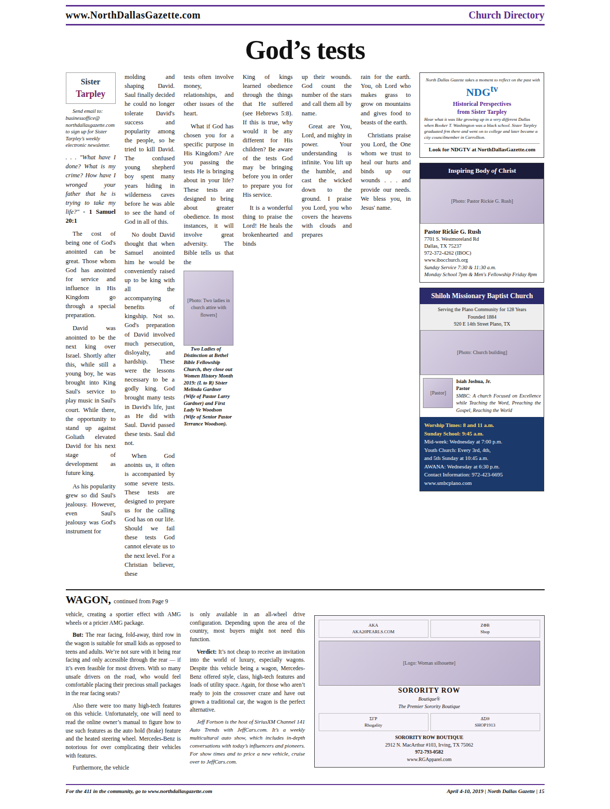www.NorthDallasGazette.com
Church Directory
God’s tests
Sister
Tarpley
Send email to: businessoffice@ northdallasgazette.com to sign up for Sister Tarpley’s weekly electronic newsletter.
. . . "What have I done? What is my crime? How have I wronged your father that he is trying to take my life?" - 1 Samuel 20:1
The cost of being one of God's anointed can be great. Those whom God has anointed for service and influence in His Kingdom go through a special preparation.
David was anointed to be the next king over Israel. Shortly after this, while still a young boy, he was brought into King Saul's service to play music in Saul's court. While there, the opportunity to stand up against Goliath elevated David for his next stage of development as future king.
As his popularity grew so did Saul's jealousy. However, even Saul's jealousy was God's instrument for
molding and shaping David. Saul finally decided he could no longer tolerate David's success and popularity among the people, so he tried to kill David. The confused young shepherd boy spent many years hiding in wilderness caves before he was able to see the hand of God in all of this.
No doubt David thought that when Samuel anointed him he would be conveniently raised up to be king with all the accompanying benefits of kingship. Not so. God's preparation of David involved much persecution, disloyalty, and hardship. These were the lessons necessary to be a godly king. God brought many tests in David's life, just as He did with Saul. David passed these tests. Saul did not.
When God anoints us, it often is accompanied by some severe tests. These tests are designed to prepare us for the calling God has on our life. Should we fail these tests God cannot elevate us to the next level. For a Christian believer, these
tests often involve money, relationships, and other issues of the heart.
What if God has chosen you for a specific purpose in His Kingdom? Are you passing the tests He is bringing about in your life? These tests are designed to bring about greater obedience. In most instances, it will involve great adversity. The Bible tells us that the
[Photo: Two ladies in church attire with flowers]
Two Ladies of Distinction at Bethel Bible Fellowship Church, they close out Women History Month 2019: (L to R) Sister Melinda Gardner (Wife of Pastor Larry Gardner) and First Lady Ve Woodson (Wife of Senior Pastor Terrance Woodson).
King of kings learned obedience through the things that He suffered (see Hebrews 5:8). If this is true, why would it be any different for His children? Be aware of the tests God may be bringing before you in order to prepare you for His service.
It is a wonderful thing to praise the Lord! He heals the brokenhearted and binds
up their wounds. God count the number of the stars and call them all by name.
Great are You, Lord, and mighty in power. Your understanding is infinite. You lift up the humble, and cast the wicked down to the ground. I praise you Lord, you who covers the heavens with clouds and prepares
rain for the earth. You, oh Lord who makes grass to grow on mountains and gives food to beasts of the earth.
Christians praise you Lord, the One whom we trust to heal our hurts and binds up our wounds . . . and provide our needs. We bless you, in Jesus' name.
North Dallas Gazette takes a moment to reflect on the past with
NDGtv
Historical Perspectives
from Sister Tarpley
Hear what it was like growing up in a very different Dallas when Booker T. Washington was a black school. Sister Tarpley graduated frm there and went on to college and later became a city councilmember in Carrollton.
Look for NDGTV at NorthDallasGazette.com
Inspiring Body of Christ
[Photo: Pastor Rickie G. Rush]
Pastor Rickie G. Rush
7701 S. Westmoreland Rd
Dallas, TX 75237
972-372-4262 (IBOC)
www.ibocchurch.org
Sunday Service 7:30 & 11:30 a.m.
Monday School 7pm & Men's Fellowship Friday 8pm
Shiloh Missionary Baptist Church
Serving the Plano Community for 128 Years
Founded 1884
920 E 14th Street Plano, TX
[Photo: Church building]
[Pastor]
Isiah Joshua, Jr.
Pastor
SMBC: A church Focused on Excellence while Teaching the Word, Preaching the Gospel, Reaching the World
Worship Times: 8 and 11 a.m.
Sunday School: 9:45 a.m.
Mid-week: Wednesday at 7:00 p.m.
Youth Church: Every 3rd, 4th,
and 5th Sunday at 10:45 a.m.
AWANA: Wednesday at 6:30 p.m.
Contact Information: 972-423-6695
www.smbcplano.com
WAGON, continued from Page 9
vehicle, creating a sportier effect with AMG wheels or a pricier AMG package.
But: The rear facing, fold-away, third row in the wagon is suitable for small kids as opposed to teens and adults. We’re not sure with it being rear facing and only accessible through the rear — if it’s even feasible for most drivers. With so many unsafe drivers on the road, who would feel comfortable placing their precious small packages in the rear facing seats?
Also there were too many high-tech features on this vehicle. Unfortunately, one will need to read the online owner’s manual to figure how to use such features as the auto hold (brake) feature and the heated steering wheel. Mercedes-Benz is notorious for over complicating their vehicles with features.
Furthermore, the vehicle
is only available in an all-wheel drive configuration. Depending upon the area of the country, most buyers might not need this function.
Verdict: It’s not cheap to receive an invitation into the world of luxury, especially wagons. Despite this vehicle being a wagon, Mercedes-Benz offered style, class, high-tech features and loads of utility space. Again, for those who aren’t ready to join the crossover craze and have out grown a traditional car, the wagon is the perfect alternative.
Jeff Fortson is the host of SiriusXM Channel 141 Auto Trends with JeffCars.com. It’s a weekly multicultural auto show, which includes in-depth conversations with today’s influencers and pioneers. For show times and to price a new vehicle, cruise over to JeffCars.com.
AKA
AKA20PEARLS.COM
ZΦB
Shop
[Logo: Woman silhouette]
SORORITY ROW
Boutique®
The Premier Sorority Boutique
ΣΓΡ
Rhogality
ΔΣΘ
SHOP1913
SORORITY ROW BOUTIQUE
2912 N. MacArthur #103, Irving, TX 75062
972-793-0582
www.RGApparel.com
For the 411 in the community, go to www.northdallasgazette.com
April 4-10, 2019 | North Dallas Gazette | 15